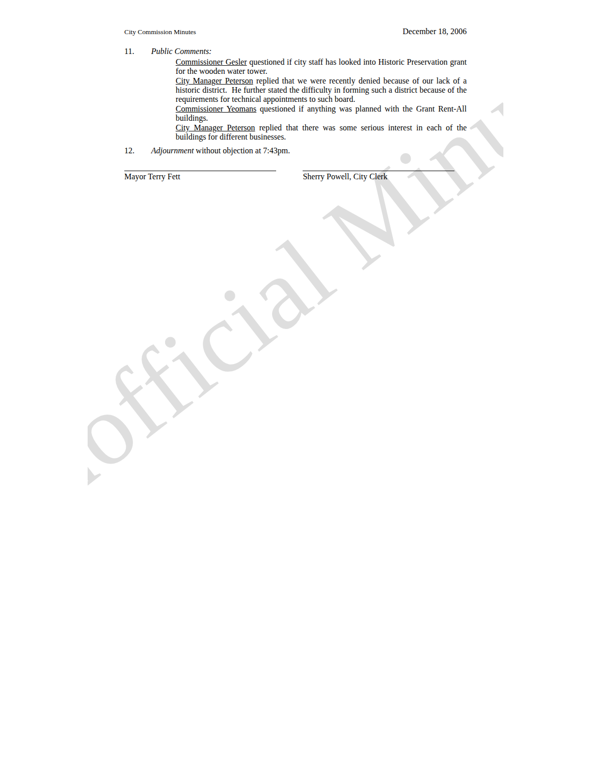Unofficial Minutes
City Commission Minutes
December 18, 2006
11.
Public Comments:
Commissioner Gesler questioned if city staff has looked into Historic Preservation grant for the wooden water tower.
City Manager Peterson replied that we were recently denied because of our lack of a historic district. He further stated the difficulty in forming such a district because of the requirements for technical appointments to such board.
Commissioner Yeomans questioned if anything was planned with the Grant Rent-All buildings.
City Manager Peterson replied that there was some serious interest in each of the buildings for different businesses.
12.
Adjournment without objection at 7:43pm.
Mayor Terry Fett
Sherry Powell, City Clerk